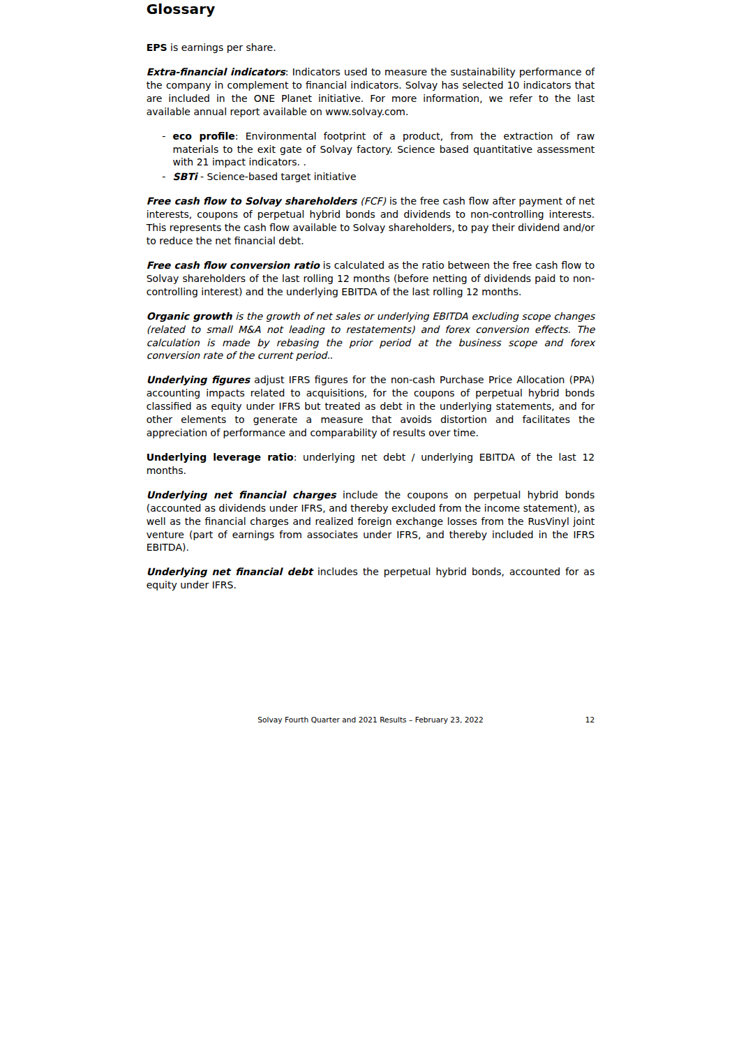Glossary
EPS is earnings per share.
Extra-financial indicators: Indicators used to measure the sustainability performance of the company in complement to financial indicators. Solvay has selected 10 indicators that are included in the ONE Planet initiative. For more information, we refer to the last available annual report available on www.solvay.com.
eco profile: Environmental footprint of a product, from the extraction of raw materials to the exit gate of Solvay factory. Science based quantitative assessment with 21 impact indicators. .
SBTi - Science-based target initiative
Free cash flow to Solvay shareholders (FCF) is the free cash flow after payment of net interests, coupons of perpetual hybrid bonds and dividends to non-controlling interests. This represents the cash flow available to Solvay shareholders, to pay their dividend and/or to reduce the net financial debt.
Free cash flow conversion ratio is calculated as the ratio between the free cash flow to Solvay shareholders of the last rolling 12 months (before netting of dividends paid to non-controlling interest) and the underlying EBITDA of the last rolling 12 months.
Organic growth is the growth of net sales or underlying EBITDA excluding scope changes (related to small M&A not leading to restatements) and forex conversion effects. The calculation is made by rebasing the prior period at the business scope and forex conversion rate of the current period..
Underlying figures adjust IFRS figures for the non-cash Purchase Price Allocation (PPA) accounting impacts related to acquisitions, for the coupons of perpetual hybrid bonds classified as equity under IFRS but treated as debt in the underlying statements, and for other elements to generate a measure that avoids distortion and facilitates the appreciation of performance and comparability of results over time.
Underlying leverage ratio: underlying net debt / underlying EBITDA of the last 12 months.
Underlying net financial charges include the coupons on perpetual hybrid bonds (accounted as dividends under IFRS, and thereby excluded from the income statement), as well as the financial charges and realized foreign exchange losses from the RusVinyl joint venture (part of earnings from associates under IFRS, and thereby included in the IFRS EBITDA).
Underlying net financial debt includes the perpetual hybrid bonds, accounted for as equity under IFRS.
Solvay Fourth Quarter and 2021 Results – February 23, 2022 12